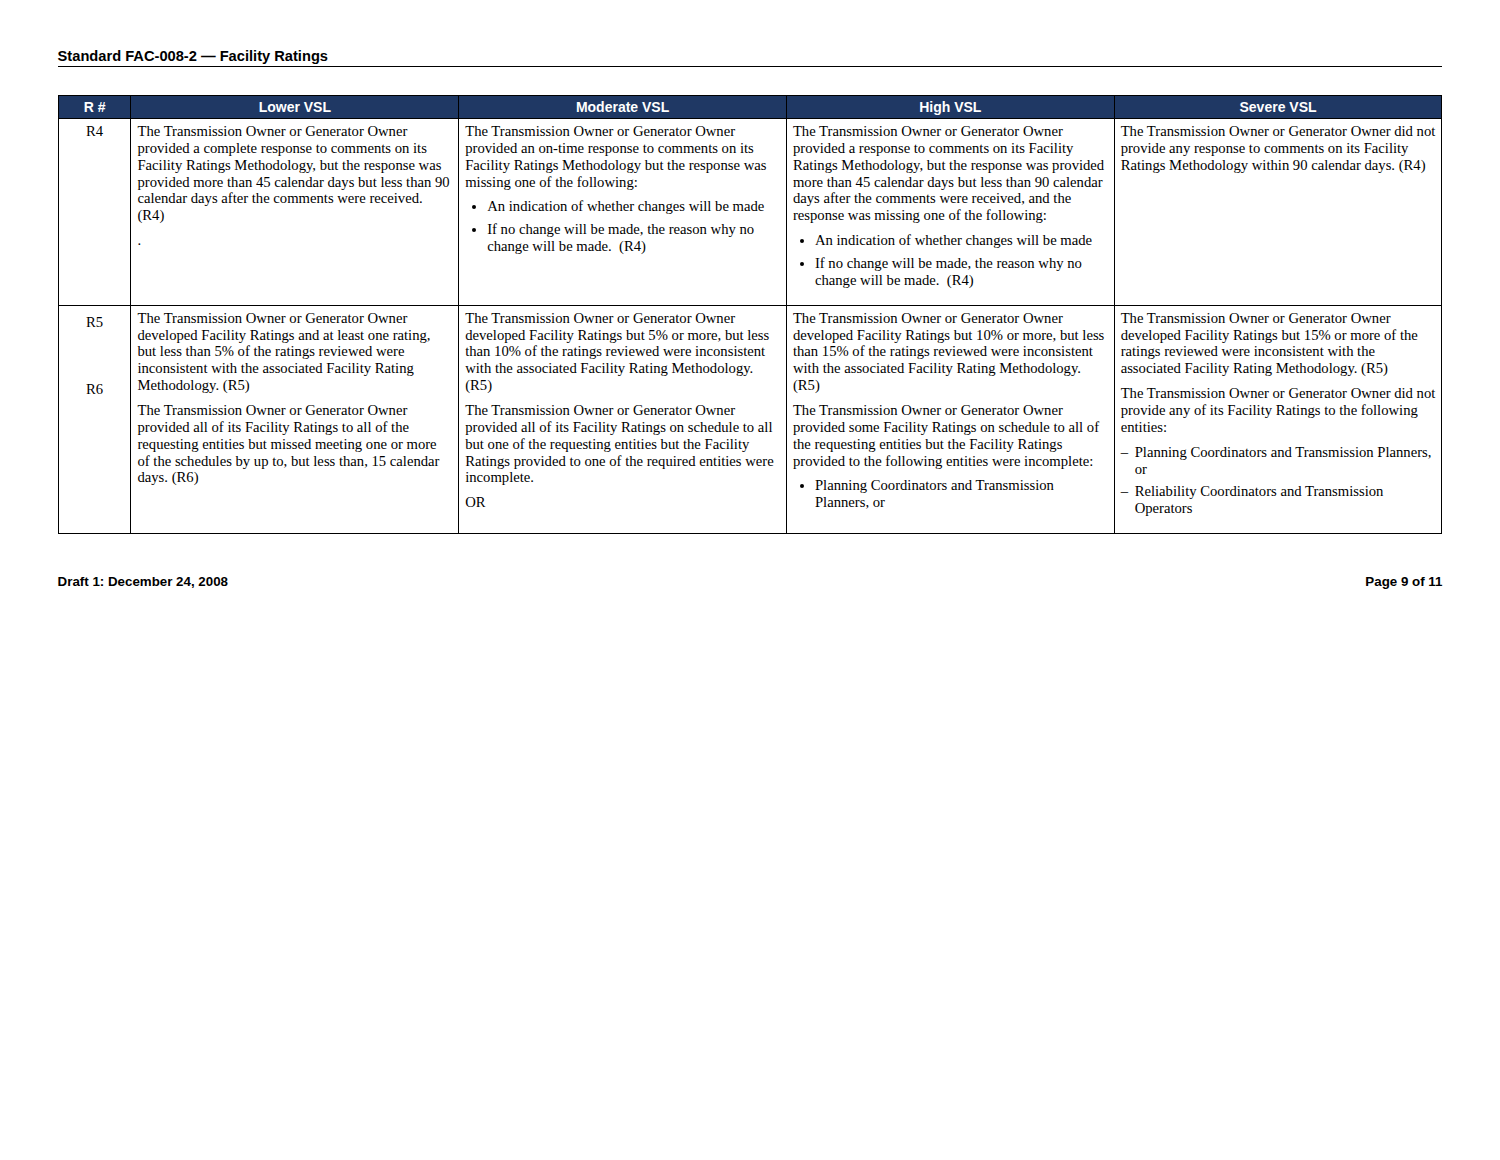Standard FAC-008-2 — Facility Ratings
| R # | Lower VSL | Moderate VSL | High VSL | Severe VSL |
| --- | --- | --- | --- | --- |
| R4 | The Transmission Owner or Generator Owner provided a complete response to comments on its Facility Ratings Methodology, but the response was provided more than 45 calendar days but less than 90 calendar days after the comments were received. (R4) . | The Transmission Owner or Generator Owner provided an on-time response to comments on its Facility Ratings Methodology but the response was missing one of the following: An indication of whether changes will be made If no change will be made, the reason why no change will be made. (R4) | The Transmission Owner or Generator Owner provided a response to comments on its Facility Ratings Methodology, but the response was provided more than 45 calendar days but less than 90 calendar days after the comments were received, and the response was missing one of the following: An indication of whether changes will be made If no change will be made, the reason why no change will be made. (R4) | The Transmission Owner or Generator Owner did not provide any response to comments on its Facility Ratings Methodology within 90 calendar days. (R4) |
| R5 R6 | The Transmission Owner or Generator Owner developed Facility Ratings and at least one rating, but less than 5% of the ratings reviewed were inconsistent with the associated Facility Rating Methodology. (R5) The Transmission Owner or Generator Owner provided all of its Facility Ratings to all of the requesting entities but missed meeting one or more of the schedules by up to, but less than, 15 calendar days. (R6) | The Transmission Owner or Generator Owner developed Facility Ratings but 5% or more, but less than 10% of the ratings reviewed were inconsistent with the associated Facility Rating Methodology. (R5) The Transmission Owner or Generator Owner provided all of its Facility Ratings on schedule to all but one of the requesting entities but the Facility Ratings provided to one of the required entities were incomplete. OR | The Transmission Owner or Generator Owner developed Facility Ratings but 10% or more, but less than 15% of the ratings reviewed were inconsistent with the associated Facility Rating Methodology. (R5) The Transmission Owner or Generator Owner provided some Facility Ratings on schedule to all of the requesting entities but the Facility Ratings provided to the following entities were incomplete: Planning Coordinators and Transmission Planners, or | The Transmission Owner or Generator Owner developed Facility Ratings but 15% or more of the ratings reviewed were inconsistent with the associated Facility Rating Methodology. (R5) The Transmission Owner or Generator Owner did not provide any of its Facility Ratings to the following entities: Planning Coordinators and Transmission Planners, or Reliability Coordinators and Transmission Operators |
Draft 1: December 24, 2008 Page 9 of 11